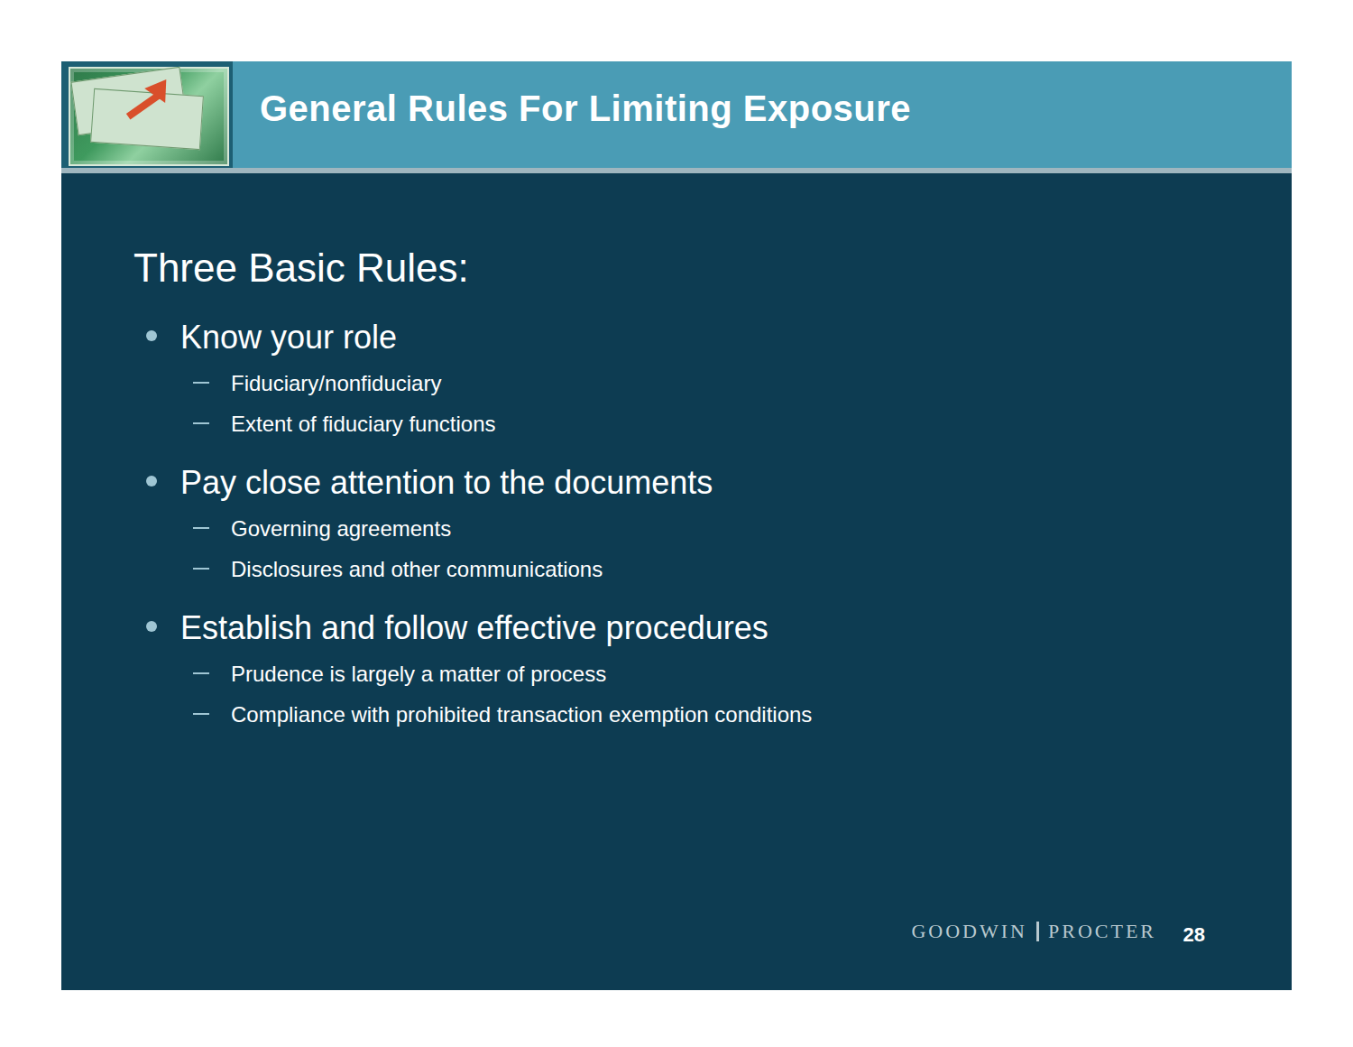General Rules For Limiting Exposure
Three Basic Rules:
Know your role
Fiduciary/nonfiduciary
Extent of fiduciary functions
Pay close attention to the documents
Governing agreements
Disclosures and other communications
Establish and follow effective procedures
Prudence is largely a matter of process
Compliance with prohibited transaction exemption conditions
GOODWIN PROCTER
28